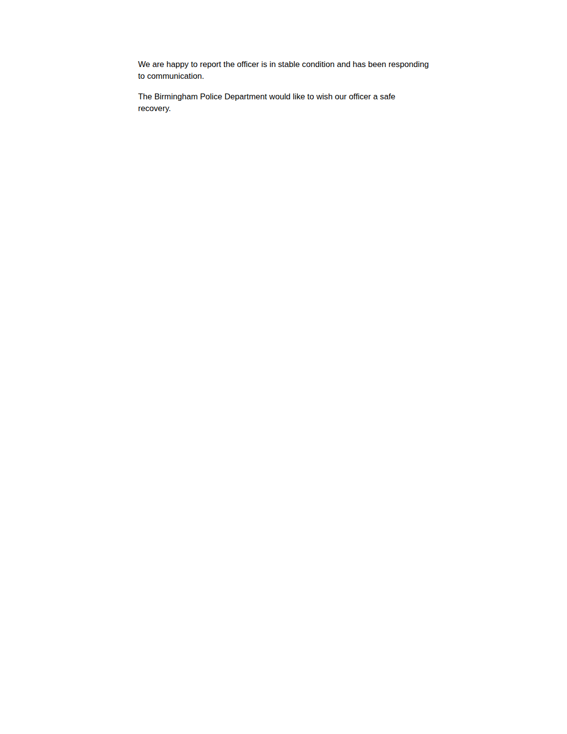We are happy to report the officer is in stable condition and has been responding to communication.
The Birmingham Police Department would like to wish our officer a safe recovery.